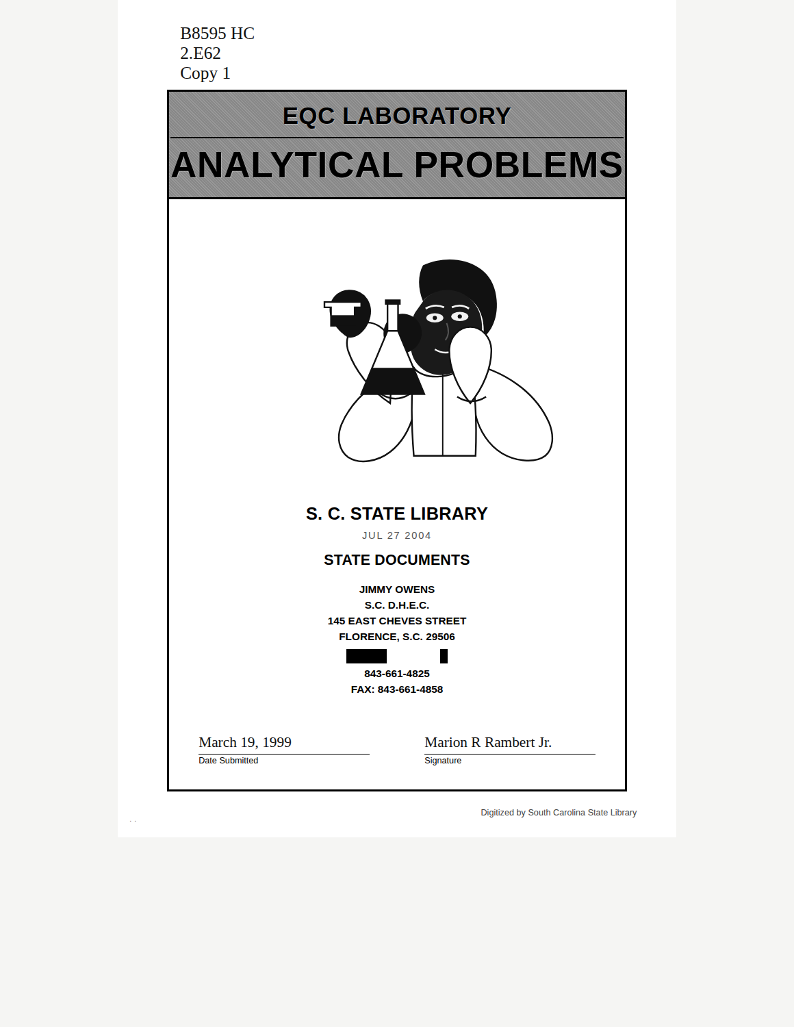B8595 HC
2.E62
Copy 1
EQC LABORATORY
ANALYTICAL PROBLEMS
S. C. STATE LIBRARY
JUL 27 2004
STATE DOCUMENTS
JIMMY OWENS
S.C. D.H.E.C.
145 EAST CHEVES STREET
FLORENCE, S.C. 29506
843-661-4825
FAX: 843-661-4858
March 19, 1999
Date Submitted
Marion R Rambert Jr.
Signature
Digitized by South Carolina State Library
. .